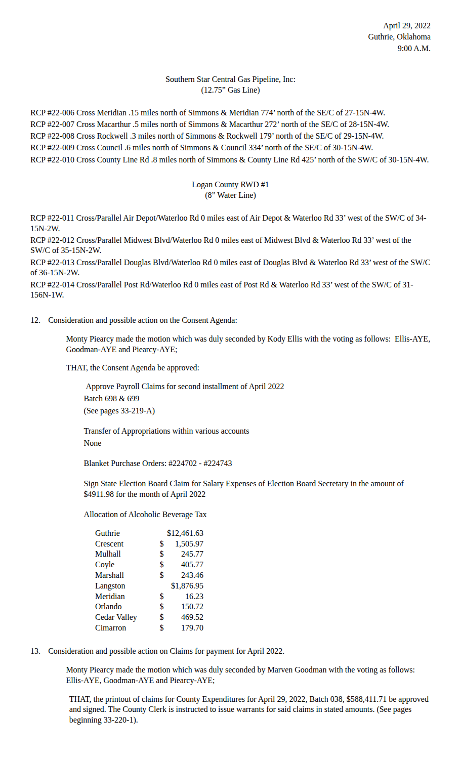April 29, 2022
Guthrie, Oklahoma
9:00 A.M.
Southern Star Central Gas Pipeline, Inc: (12.75” Gas Line)
RCP #22-006 Cross Meridian .15 miles north of Simmons & Meridian 774’ north of the SE/C of 27-15N-4W.
RCP #22-007 Cross Macarthur .5 miles north of Simmons & Macarthur 272’ north of the SE/C of 28-15N-4W.
RCP #22-008 Cross Rockwell .3 miles north of Simmons & Rockwell 179’ north of the SE/C of 29-15N-4W.
RCP #22-009 Cross Council .6 miles north of Simmons & Council 334’ north of the SE/C of 30-15N-4W.
RCP #22-010 Cross County Line Rd .8 miles north of Simmons & County Line Rd 425’ north of the SW/C of 30-15N-4W.
Logan County RWD #1 (8” Water Line)
RCP #22-011 Cross/Parallel Air Depot/Waterloo Rd 0 miles east of Air Depot & Waterloo Rd 33’ west of the SW/C of 34-15N-2W.
RCP #22-012 Cross/Parallel Midwest Blvd/Waterloo Rd 0 miles east of Midwest Blvd & Waterloo Rd 33’ west of the SW/C of 35-15N-2W.
RCP #22-013 Cross/Parallel Douglas Blvd/Waterloo Rd 0 miles east of Douglas Blvd & Waterloo Rd 33’ west of the SW/C of 36-15N-2W.
RCP #22-014 Cross/Parallel Post Rd/Waterloo Rd 0 miles east of Post Rd & Waterloo Rd 33’ west of the SW/C of 31-156N-1W.
12. Consideration and possible action on the Consent Agenda:
Monty Piearcy made the motion which was duly seconded by Kody Ellis with the voting as follows: Ellis-AYE, Goodman-AYE and Piearcy-AYE;
THAT, the Consent Agenda be approved:
Approve Payroll Claims for second installment of April 2022
Batch 698 & 699
(See pages 33-219-A)
Transfer of Appropriations within various accounts
None
Blanket Purchase Orders: #224702 - #224743
Sign State Election Board Claim for Salary Expenses of Election Board Secretary in the amount of $4911.98 for the month of April 2022
Allocation of Alcoholic Beverage Tax
| Guthrie | | $12,461.63 |
| Crescent | $ | 1,505.97 |
| Mulhall | $ | 245.77 |
| Coyle | $ | 405.77 |
| Marshall | $ | 243.46 |
| Langston | | $1,876.95 |
| Meridian | $ | 16.23 |
| Orlando | $ | 150.72 |
| Cedar Valley | $ | 469.52 |
| Cimarron | $ | 179.70 |
13. Consideration and possible action on Claims for payment for April 2022.
Monty Piearcy made the motion which was duly seconded by Marven Goodman with the voting as follows: Ellis-AYE, Goodman-AYE and Piearcy-AYE;
THAT, the printout of claims for County Expenditures for April 29, 2022, Batch 038, $588,411.71 be approved and signed. The County Clerk is instructed to issue warrants for said claims in stated amounts. (See pages beginning 33-220-1).